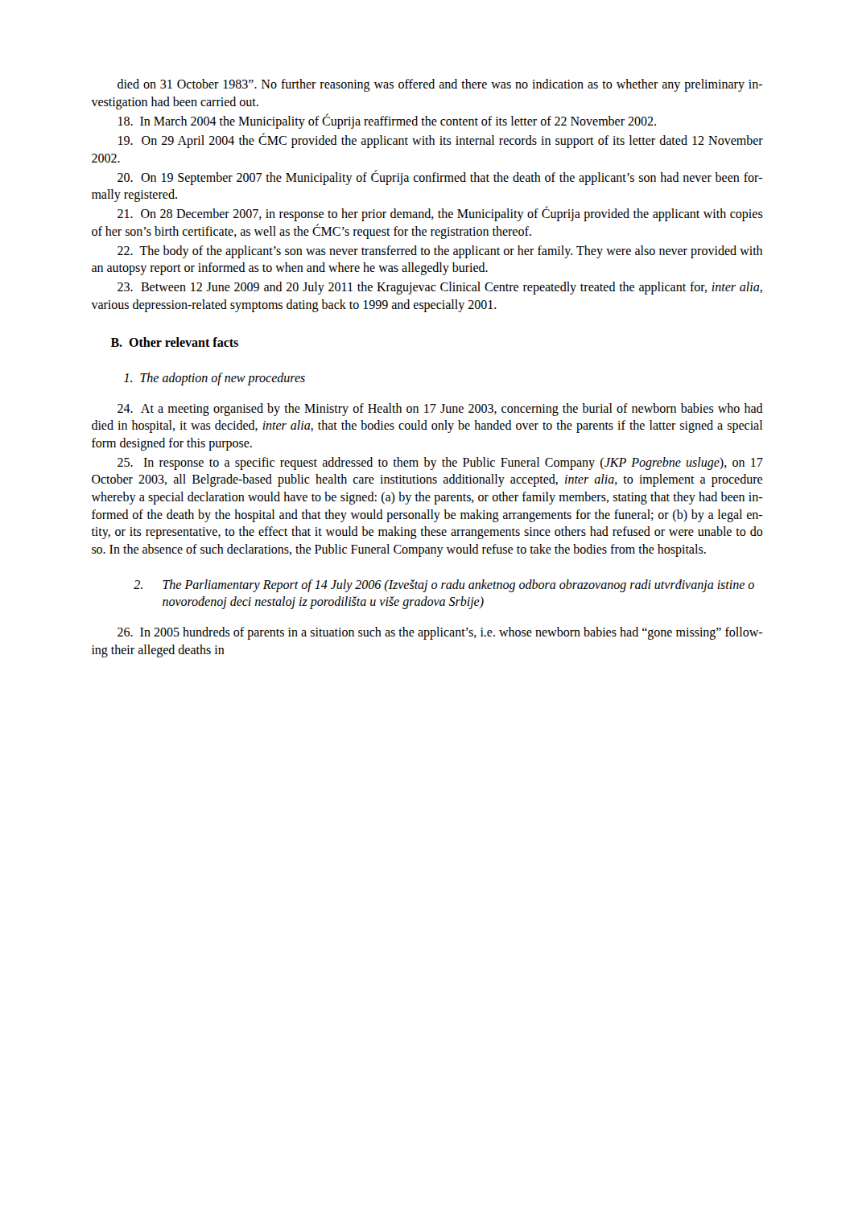died on 31 October 1983”. No further reasoning was offered and there was no indication as to whether any preliminary investigation had been carried out.
18. In March 2004 the Municipality of Ćuprija reaffirmed the content of its letter of 22 November 2002.
19. On 29 April 2004 the ĆMC provided the applicant with its internal records in support of its letter dated 12 November 2002.
20. On 19 September 2007 the Municipality of Ćuprija confirmed that the death of the applicant’s son had never been formally registered.
21. On 28 December 2007, in response to her prior demand, the Municipality of Ćuprija provided the applicant with copies of her son’s birth certificate, as well as the ĆMC’s request for the registration thereof.
22. The body of the applicant’s son was never transferred to the applicant or her family. They were also never provided with an autopsy report or informed as to when and where he was allegedly buried.
23. Between 12 June 2009 and 20 July 2011 the Kragujevac Clinical Centre repeatedly treated the applicant for, inter alia, various depression-related symptoms dating back to 1999 and especially 2001.
B. Other relevant facts
1. The adoption of new procedures
24. At a meeting organised by the Ministry of Health on 17 June 2003, concerning the burial of newborn babies who had died in hospital, it was decided, inter alia, that the bodies could only be handed over to the parents if the latter signed a special form designed for this purpose.
25. In response to a specific request addressed to them by the Public Funeral Company (JKP Pogrebne usluge), on 17 October 2003, all Belgrade-based public health care institutions additionally accepted, inter alia, to implement a procedure whereby a special declaration would have to be signed: (a) by the parents, or other family members, stating that they had been informed of the death by the hospital and that they would personally be making arrangements for the funeral; or (b) by a legal entity, or its representative, to the effect that it would be making these arrangements since others had refused or were unable to do so. In the absence of such declarations, the Public Funeral Company would refuse to take the bodies from the hospitals.
2. The Parliamentary Report of 14 July 2006 (Izveštaj o radu anketnog odbora obrazovanog radi utvrđivanja istine o novorođenoj deci nestaloj iz porodilišta u više gradova Srbije)
26. In 2005 hundreds of parents in a situation such as the applicant’s, i.e. whose newborn babies had “gone missing” following their alleged deaths in